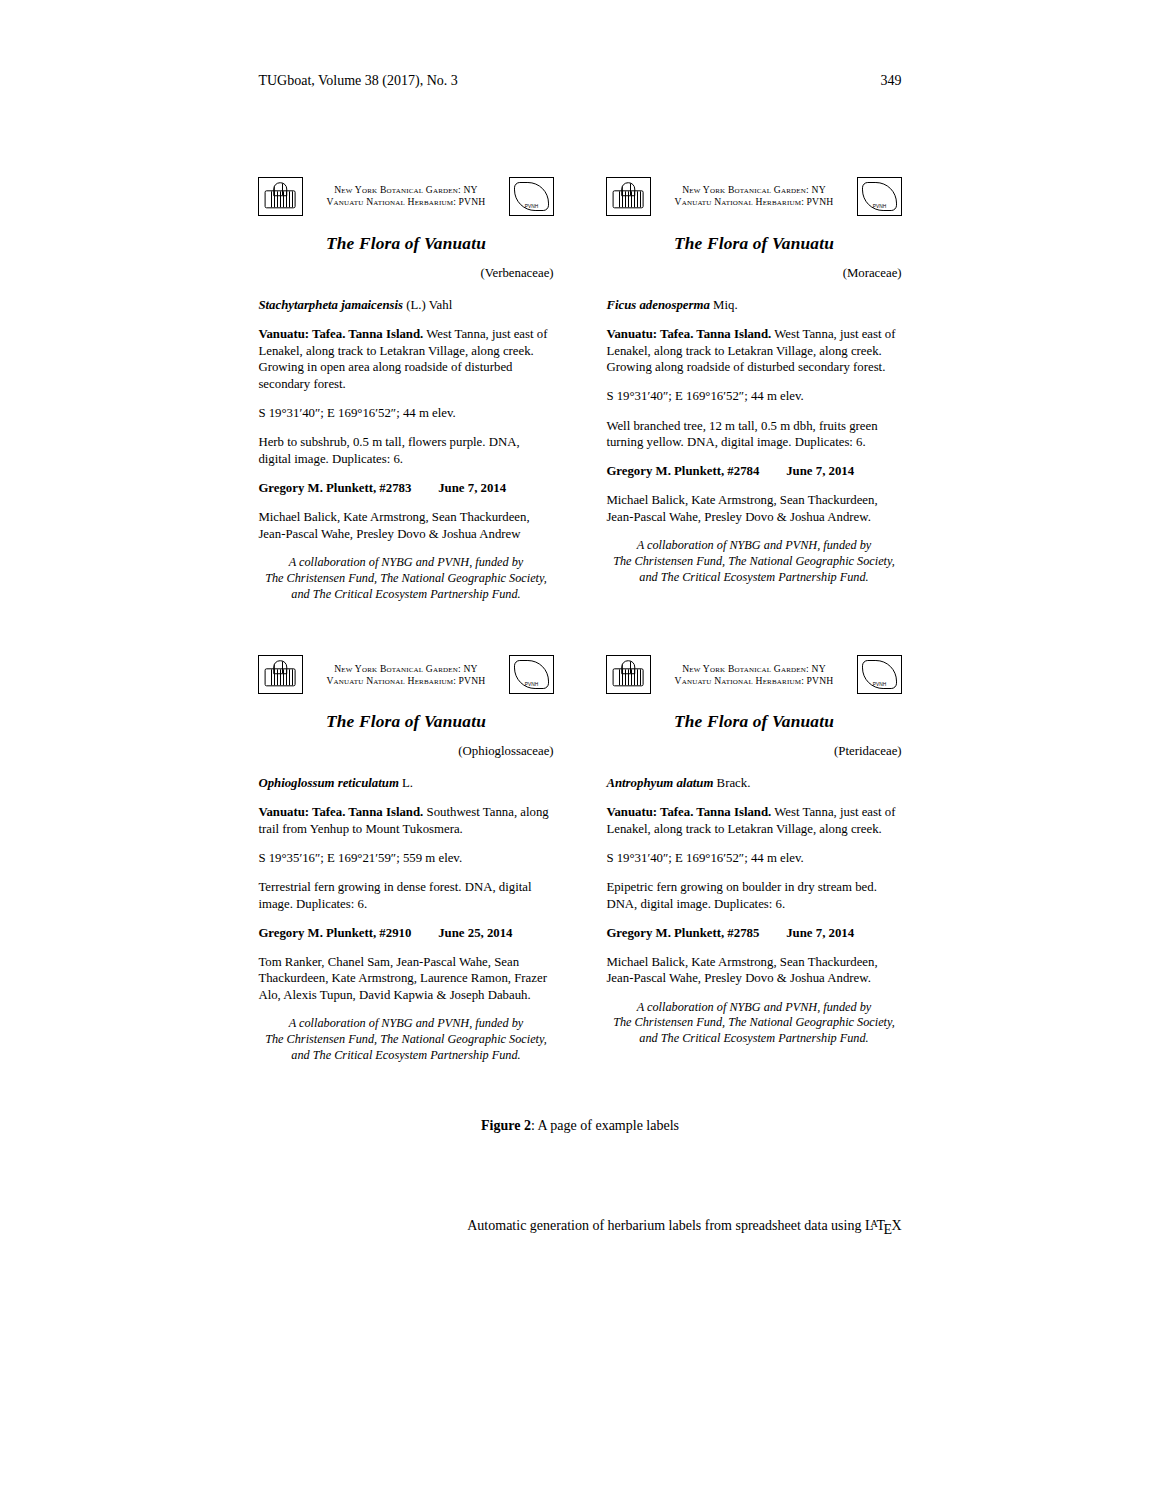TUGboat, Volume 38 (2017), No. 3
349
New York Botanical Garden: NY
Vanuatu National Herbarium: PVNH
The Flora of Vanuatu
(Verbenaceae)
Stachytarpheta jamaicensis (L.) Vahl
Vanuatu: Tafea. Tanna Island. West Tanna, just east of Lenakel, along track to Letakran Village, along creek. Growing in open area along roadside of disturbed secondary forest.
S 19°31′40″; E 169°16′52″; 44 m elev.
Herb to subshrub, 0.5 m tall, flowers purple. DNA, digital image. Duplicates: 6.
Gregory M. Plunkett, #2783 June 7, 2014
Michael Balick, Kate Armstrong, Sean Thackurdeen, Jean-Pascal Wahe, Presley Dovo & Joshua Andrew
A collaboration of NYBG and PVNH, funded by
The Christensen Fund, The National Geographic Society,
and The Critical Ecosystem Partnership Fund.
New York Botanical Garden: NY
Vanuatu National Herbarium: PVNH
The Flora of Vanuatu
(Moraceae)
Ficus adenosperma Miq.
Vanuatu: Tafea. Tanna Island. West Tanna, just east of Lenakel, along track to Letakran Village, along creek. Growing along roadside of disturbed secondary forest.
S 19°31′40″; E 169°16′52″; 44 m elev.
Well branched tree, 12 m tall, 0.5 m dbh, fruits green turning yellow. DNA, digital image. Duplicates: 6.
Gregory M. Plunkett, #2784 June 7, 2014
Michael Balick, Kate Armstrong, Sean Thackurdeen, Jean-Pascal Wahe, Presley Dovo & Joshua Andrew.
A collaboration of NYBG and PVNH, funded by
The Christensen Fund, The National Geographic Society,
and The Critical Ecosystem Partnership Fund.
New York Botanical Garden: NY
Vanuatu National Herbarium: PVNH
The Flora of Vanuatu
(Ophioglossaceae)
Ophioglossum reticulatum L.
Vanuatu: Tafea. Tanna Island. Southwest Tanna, along trail from Yenhup to Mount Tukosmera.
S 19°35′16″; E 169°21′59″; 559 m elev.
Terrestrial fern growing in dense forest. DNA, digital image. Duplicates: 6.
Gregory M. Plunkett, #2910 June 25, 2014
Tom Ranker, Chanel Sam, Jean-Pascal Wahe, Sean Thackurdeen, Kate Armstrong, Laurence Ramon, Frazer Alo, Alexis Tupun, David Kapwia & Joseph Dabauh.
A collaboration of NYBG and PVNH, funded by
The Christensen Fund, The National Geographic Society,
and The Critical Ecosystem Partnership Fund.
New York Botanical Garden: NY
Vanuatu National Herbarium: PVNH
The Flora of Vanuatu
(Pteridaceae)
Antrophyum alatum Brack.
Vanuatu: Tafea. Tanna Island. West Tanna, just east of Lenakel, along track to Letakran Village, along creek.
S 19°31′40″; E 169°16′52″; 44 m elev.
Epipetric fern growing on boulder in dry stream bed. DNA, digital image. Duplicates: 6.
Gregory M. Plunkett, #2785 June 7, 2014
Michael Balick, Kate Armstrong, Sean Thackurdeen, Jean-Pascal Wahe, Presley Dovo & Joshua Andrew.
A collaboration of NYBG and PVNH, funded by
The Christensen Fund, The National Geographic Society,
and The Critical Ecosystem Partnership Fund.
Figure 2: A page of example labels
Automatic generation of herbarium labels from spreadsheet data using LaTEX